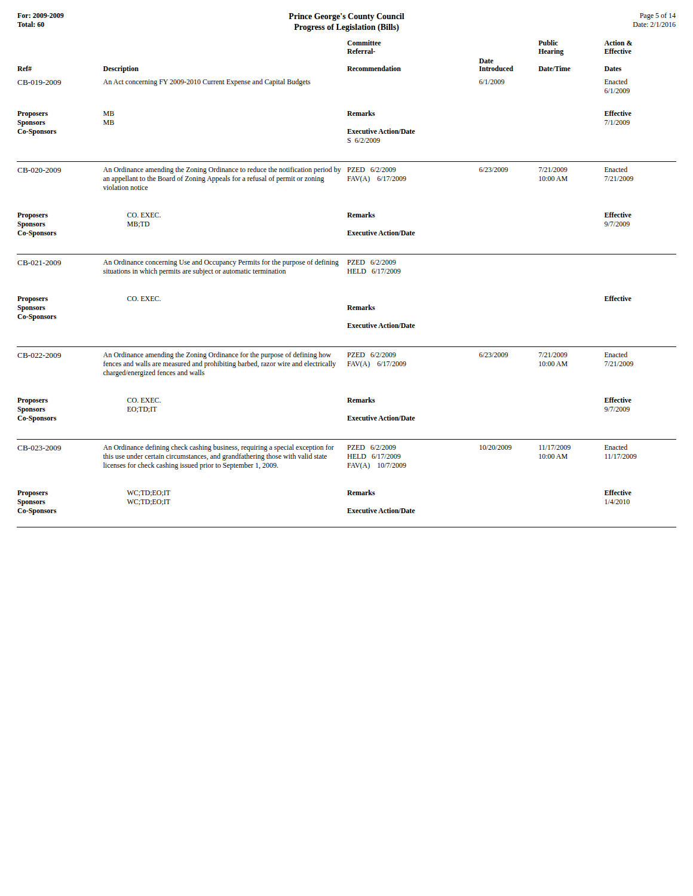| For: 2009-2009 Total: 60 | Prince George's County Council Progress of Legislation (Bills) | Page 5 of 14 Date: 2/1/2016 |
| | | Committee Referral- | | Public Hearing | Action & Effective |
| Ref# | Description | Recommendation | Date Introduced | Date/Time | Dates |
| CB-019-2009 | An Act concerning FY 2009-2010 Current Expense and Capital Budgets | | 6/1/2009 | | Enacted 6/1/2009 |
| Proposers Sponsors Co-Sponsors | MB MB | Remarks Executive Action/Date S 6/2/2009 | Effective 7/1/2009 |
| CB-020-2009 | An Ordinance amending the Zoning Ordinance to reduce the notification period by an appellant to the Board of Zoning Appeals for a refusal of permit or zoning violation notice | PZED 6/2/2009 FAV(A) 6/17/2009 | 6/23/2009 | 7/21/2009 10:00 AM | Enacted 7/21/2009 |
| Proposers Sponsors Co-Sponsors | CO. EXEC. MB;TD | Remarks Executive Action/Date | Effective 9/7/2009 |
| CB-021-2009 | An Ordinance concerning Use and Occupancy Permits for the purpose of defining situations in which permits are subject or automatic termination | PZED 6/2/2009 HELD 6/17/2009 | | | |
| Proposers Sponsors Co-Sponsors | CO. EXEC. | Remarks Executive Action/Date | Effective |
| CB-022-2009 | An Ordinance amending the Zoning Ordinance for the purpose of defining how fences and walls are measured and prohibiting barbed, razor wire and electrically charged/energized fences and walls | PZED 6/2/2009 FAV(A) 6/17/2009 | 6/23/2009 | 7/21/2009 10:00 AM | Enacted 7/21/2009 |
| Proposers Sponsors Co-Sponsors | CO. EXEC. EO;TD;IT | Remarks Executive Action/Date | Effective 9/7/2009 |
| CB-023-2009 | An Ordinance defining check cashing business, requiring a special exception for this use under certain circumstances, and grandfathering those with valid state licenses for check cashing issued prior to September 1, 2009. | PZED 6/2/2009 HELD 6/17/2009 FAV(A) 10/7/2009 | 10/20/2009 | 11/17/2009 10:00 AM | Enacted 11/17/2009 |
| Proposers Sponsors Co-Sponsors | WC;TD;EO;IT WC;TD;EO;IT | Remarks Executive Action/Date | Effective 1/4/2010 |